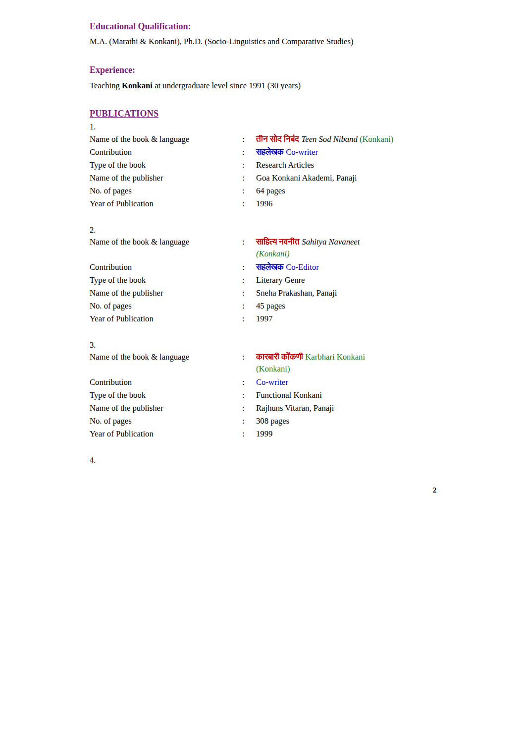Educational Qualification:
M.A. (Marathi & Konkani), Ph.D. (Socio-Linguistics and Comparative Studies)
Experience:
Teaching Konkani at undergraduate level since 1991 (30 years)
PUBLICATIONS
1.
| Name of the book & language | : | तीन सोद निबंद Teen Sod Niband (Konkani) |
| Contribution | : | सहलेखक Co-writer |
| Type of the book | : | Research Articles |
| Name of the publisher | : | Goa Konkani Akademi, Panaji |
| No. of pages | : | 64 pages |
| Year of Publication | : | 1996 |
2.
| Name of the book & language | : | साहित्य नवनीत Sahitya Navaneet (Konkani) |
| Contribution | : | सहलेखक Co-Editor |
| Type of the book | : | Literary Genre |
| Name of the publisher | : | Sneha Prakashan, Panaji |
| No. of pages | : | 45 pages |
| Year of Publication | : | 1997 |
3.
| Name of the book & language | : | कारबारी कोंकणी Karbhari Konkani (Konkani) |
| Contribution | : | Co-writer |
| Type of the book | : | Functional Konkani |
| Name of the publisher | : | Rajhuns Vitaran, Panaji |
| No. of pages | : | 308 pages |
| Year of Publication | : | 1999 |
4.
2